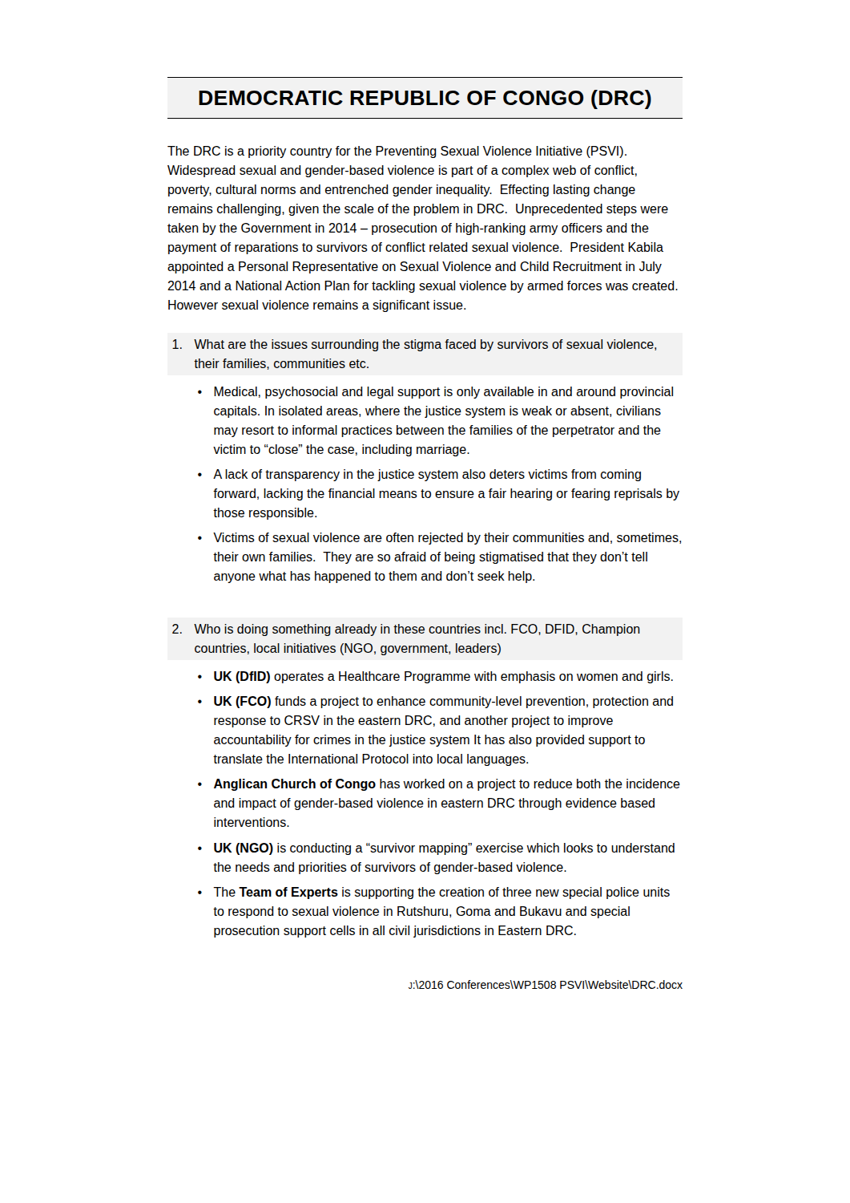DEMOCRATIC REPUBLIC OF CONGO (DRC)
The DRC is a priority country for the Preventing Sexual Violence Initiative (PSVI). Widespread sexual and gender-based violence is part of a complex web of conflict, poverty, cultural norms and entrenched gender inequality. Effecting lasting change remains challenging, given the scale of the problem in DRC. Unprecedented steps were taken by the Government in 2014 – prosecution of high-ranking army officers and the payment of reparations to survivors of conflict related sexual violence. President Kabila appointed a Personal Representative on Sexual Violence and Child Recruitment in July 2014 and a National Action Plan for tackling sexual violence by armed forces was created. However sexual violence remains a significant issue.
What are the issues surrounding the stigma faced by survivors of sexual violence, their families, communities etc.
Medical, psychosocial and legal support is only available in and around provincial capitals. In isolated areas, where the justice system is weak or absent, civilians may resort to informal practices between the families of the perpetrator and the victim to “close” the case, including marriage.
A lack of transparency in the justice system also deters victims from coming forward, lacking the financial means to ensure a fair hearing or fearing reprisals by those responsible.
Victims of sexual violence are often rejected by their communities and, sometimes, their own families. They are so afraid of being stigmatised that they don’t tell anyone what has happened to them and don’t seek help.
Who is doing something already in these countries incl. FCO, DFID, Champion countries, local initiatives (NGO, government, leaders)
UK (DfID) operates a Healthcare Programme with emphasis on women and girls.
UK (FCO) funds a project to enhance community-level prevention, protection and response to CRSV in the eastern DRC, and another project to improve accountability for crimes in the justice system It has also provided support to translate the International Protocol into local languages.
Anglican Church of Congo has worked on a project to reduce both the incidence and impact of gender-based violence in eastern DRC through evidence based interventions.
UK (NGO) is conducting a “survivor mapping” exercise which looks to understand the needs and priorities of survivors of gender-based violence.
The Team of Experts is supporting the creation of three new special police units to respond to sexual violence in Rutshuru, Goma and Bukavu and special prosecution support cells in all civil jurisdictions in Eastern DRC.
j:\2016 Conferences\WP1508 PSVI\Website\DRC.docx